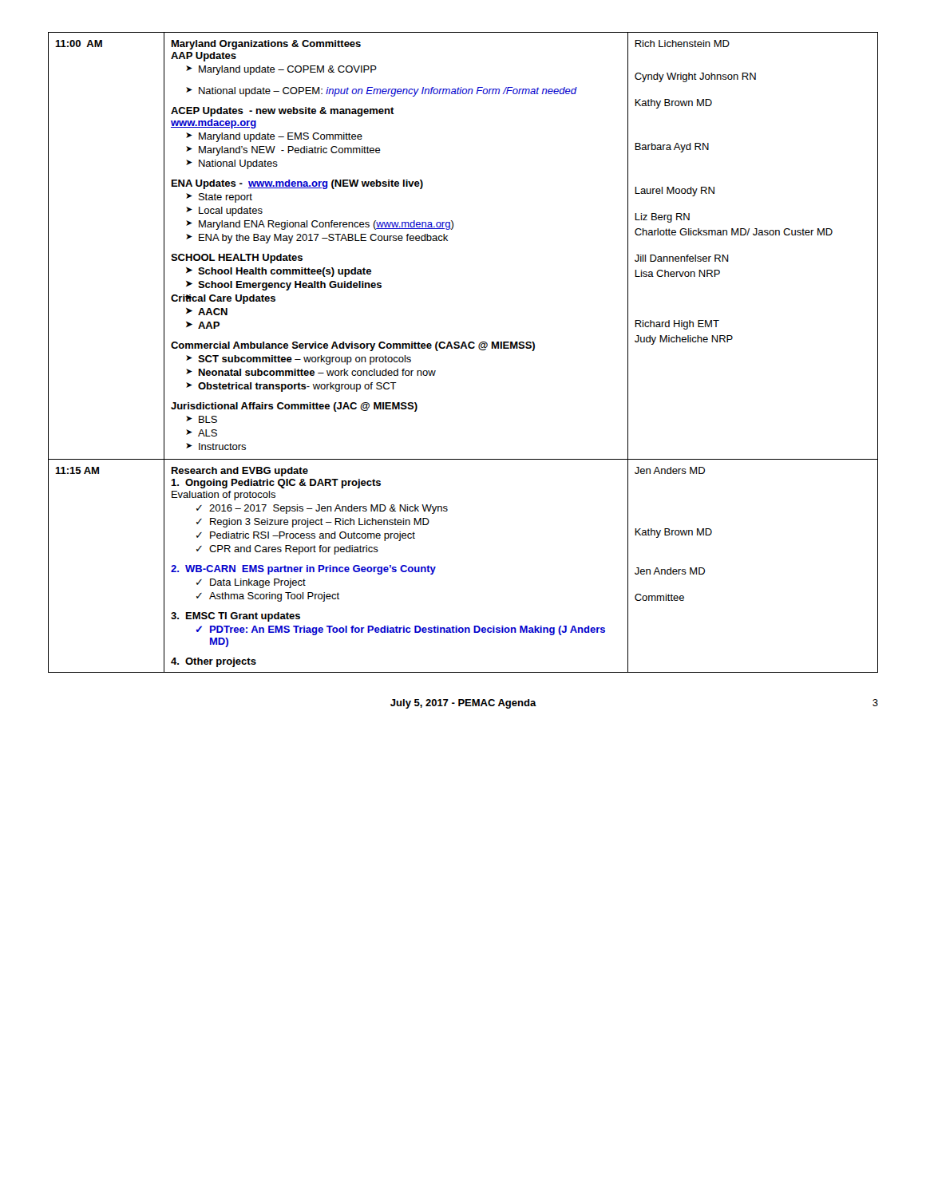| 11:00 AM | Maryland Organizations & Committees AAP Updates Maryland update – COPEM & COVIPP National update – COPEM: input on Emergency Information Form /Format needed ACEP Updates - new website & management www.mdacep.org Maryland update – EMS Committee Maryland’s NEW - Pediatric Committee National Updates ENA Updates - www.mdena.org (NEW website live) State report Local updates Maryland ENA Regional Conferences ( www.mdena.org ) ENA by the Bay May 2017 –STABLE Course feedback SCHOOL HEALTH Updates School Health committee(s) update School Emergency Health Guidelines Critical Care Updates AACN AAP Commercial Ambulance Service Advisory Committee (CASAC @ MIEMSS) SCT subcommittee – workgroup on protocols Neonatal subcommittee – work concluded for now Obstetrical transports - workgroup of SCT Jurisdictional Affairs Committee (JAC @ MIEMSS) BLS ALS Instructors | Rich Lichenstein MD Cyndy Wright Johnson RN Kathy Brown MD Barbara Ayd RN Laurel Moody RN Liz Berg RN Charlotte Glicksman MD/ Jason Custer MD Jill Dannenfelser RN Lisa Chervon NRP Richard High EMT Judy Micheliche NRP |
| 11:15 AM | Research and EVBG update 1. Ongoing Pediatric QIC & DART projects Evaluation of protocols 2016 – 2017 Sepsis – Jen Anders MD & Nick Wyns Region 3 Seizure project – Rich Lichenstein MD Pediatric RSI –Process and Outcome project CPR and Cares Report for pediatrics 2. WB-CARN EMS partner in Prince George’s County Data Linkage Project Asthma Scoring Tool Project 3. EMSC TI Grant updates PDTree: An EMS Triage Tool for Pediatric Destination Decision Making (J Anders MD) 4. Other projects | Jen Anders MD Kathy Brown MD Jen Anders MD Committee |
July 5, 2017 - PEMAC Agenda 3